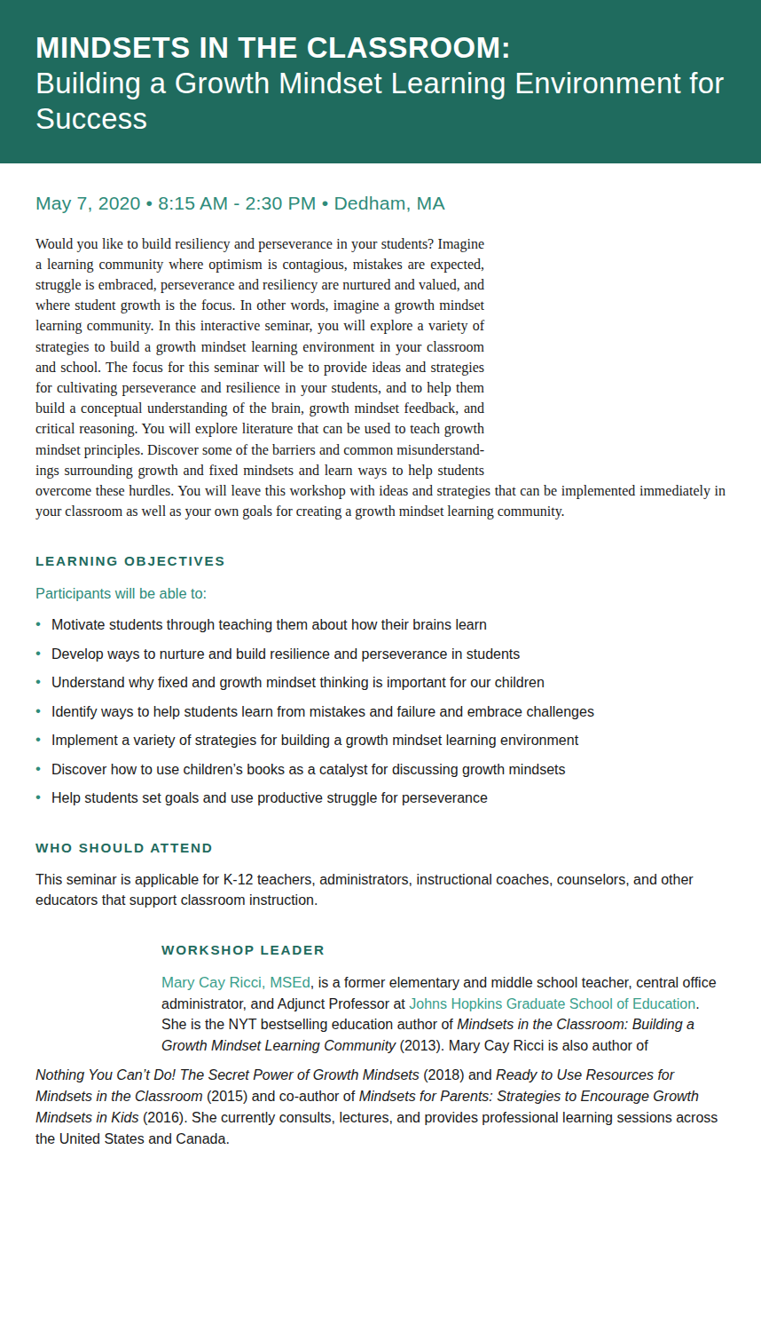Mindsets in the Classroom: Building a Growth Mindset Learning Environment for Success
May 7, 2020 • 8:15 AM - 2:30 PM • Dedham, MA
Would you like to build resiliency and perseverance in your students? Imagine a learning community where optimism is contagious, mistakes are expected, struggle is embraced, perseverance and resiliency are nurtured and valued, and where student growth is the focus. In other words, imagine a growth mindset learning community. In this interactive seminar, you will explore a variety of strategies to build a growth mindset learning environment in your classroom and school. The focus for this seminar will be to provide ideas and strategies for cultivating perseverance and resilience in your students, and to help them build a conceptual understanding of the brain, growth mindset feedback, and critical reasoning. You will explore literature that can be used to teach growth mindset principles. Discover some of the barriers and common misunderstandings surrounding growth and fixed mindsets and learn ways to help students overcome these hurdles. You will leave this workshop with ideas and strategies that can be implemented immediately in your classroom as well as your own goals for creating a growth mindset learning community.
Learning Objectives
Participants will be able to:
Motivate students through teaching them about how their brains learn
Develop ways to nurture and build resilience and perseverance in students
Understand why fixed and growth mindset thinking is important for our children
Identify ways to help students learn from mistakes and failure and embrace challenges
Implement a variety of strategies for building a growth mindset learning environment
Discover how to use children’s books as a catalyst for discussing growth mindsets
Help students set goals and use productive struggle for perseverance
Who Should Attend
This seminar is applicable for K-12 teachers, administrators, instructional coaches, counselors, and other educators that support classroom instruction.
Workshop Leader
Mary Cay Ricci, MSEd, is a former elementary and middle school teacher, central office administrator, and Adjunct Professor at Johns Hopkins Graduate School of Education. She is the NYT bestselling education author of Mindsets in the Classroom: Building a Growth Mindset Learning Community (2013). Mary Cay Ricci is also author of
Nothing You Can’t Do! The Secret Power of Growth Mindsets (2018) and Ready to Use Resources for Mindsets in the Classroom (2015) and co-author of Mindsets for Parents: Strategies to Encourage Growth Mindsets in Kids (2016). She currently consults, lectures, and provides professional learning sessions across the United States and Canada.